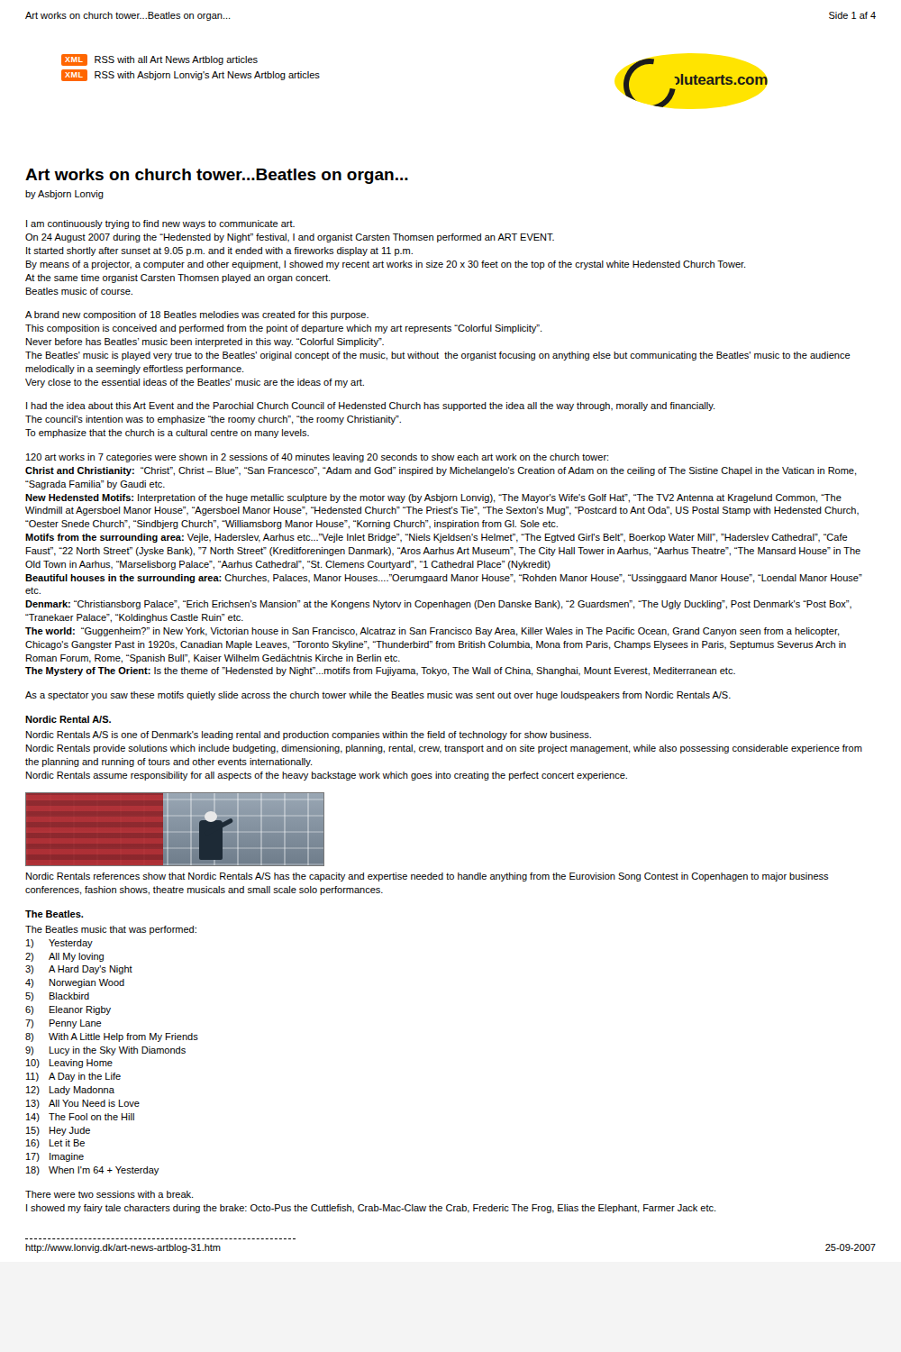Art works on church tower...Beatles on organ...
Side 1 af 4
XML RSS with all Art News Artblog articles
XML RSS with Asbjorn Lonvig's Art News Artblog articles
absolutearts.com
Art works on church tower...Beatles on organ...
by Asbjorn Lonvig
I am continuously trying to find new ways to communicate art.
On 24 August 2007 during the “Hedensted by Night” festival, I and organist Carsten Thomsen performed an ART EVENT.
It started shortly after sunset at 9.05 p.m. and it ended with a fireworks display at 11 p.m.
By means of a projector, a computer and other equipment, I showed my recent art works in size 20 x 30 feet on the top of the crystal white Hedensted Church Tower.
At the same time organist Carsten Thomsen played an organ concert.
Beatles music of course.
A brand new composition of 18 Beatles melodies was created for this purpose.
This composition is conceived and performed from the point of departure which my art represents “Colorful Simplicity”.
Never before has Beatles’ music been interpreted in this way. “Colorful Simplicity”.
The Beatles' music is played very true to the Beatles' original concept of the music, but without the organist focusing on anything else but communicating the Beatles' music to the audience melodically in a seemingly effortless performance.
Very close to the essential ideas of the Beatles' music are the ideas of my art.
I had the idea about this Art Event and the Parochial Church Council of Hedensted Church has supported the idea all the way through, morally and financially.
The council's intention was to emphasize “the roomy church”, “the roomy Christianity”.
To emphasize that the church is a cultural centre on many levels.
120 art works in 7 categories were shown in 2 sessions of 40 minutes leaving 20 seconds to show each art work on the church tower:
Christ and Christianity: “Christ”, Christ – Blue”, “San Francesco”, “Adam and God” inspired by Michelangelo's Creation of Adam on the ceiling of The Sistine Chapel in the Vatican in Rome, “Sagrada Familia” by Gaudi etc.
New Hedensted Motifs: Interpretation of the huge metallic sculpture by the motor way (by Asbjorn Lonvig), “The Mayor's Wife's Golf Hat”, “The TV2 Antenna at Kragelund Common, “The Windmill at Agersboel Manor House”, “Agersboel Manor House”, “Hedensted Church” “The Priest's Tie”, “The Sexton's Mug”, “Postcard to Ant Oda”, US Postal Stamp with Hedensted Church, “Oester Snede Church”, “Sindbjerg Church”, “Williamsborg Manor House”, “Korning Church”, inspiration from Gl. Sole etc.
Motifs from the surrounding area: Vejle, Haderslev, Aarhus etc...”Vejle Inlet Bridge”, “Niels Kjeldsen's Helmet”, “The Egtved Girl's Belt”, Boerkop Water Mill”, ”Haderslev Cathedral”, “Cafe Faust”, “22 North Street” (Jyske Bank), ”7 North Street” (Kreditforeningen Danmark), “Aros Aarhus Art Museum”, The City Hall Tower in Aarhus, “Aarhus Theatre”, “The Mansard House” in The Old Town in Aarhus, “Marselisborg Palace”, “Aarhus Cathedral”, “St. Clemens Courtyard”, “1 Cathedral Place” (Nykredit)
Beautiful houses in the surrounding area: Churches, Palaces, Manor Houses....”Oerumgaard Manor House”, “Rohden Manor House”, “Ussinggaard Manor House”, “Loendal Manor House” etc.
Denmark: “Christiansborg Palace”, “Erich Erichsen's Mansion” at the Kongens Nytorv in Copenhagen (Den Danske Bank), “2 Guardsmen”, “The Ugly Duckling”, Post Denmark's “Post Box”, “Tranekaer Palace”, “Koldinghus Castle Ruin” etc.
The world: “Guggenheim?” in New York, Victorian house in San Francisco, Alcatraz in San Francisco Bay Area, Killer Wales in The Pacific Ocean, Grand Canyon seen from a helicopter, Chicago's Gangster Past in 1920s, Canadian Maple Leaves, “Toronto Skyline”, “Thunderbird” from British Columbia, Mona from Paris, Champs Elysees in Paris, Septumus Severus Arch in Roman Forum, Rome, “Spanish Bull”, Kaiser Wilhelm Gedächtnis Kirche in Berlin etc.
The Mystery of The Orient: Is the theme of ”Hedensted by Night”...motifs from Fujiyama, Tokyo, The Wall of China, Shanghai, Mount Everest, Mediterranean etc.
As a spectator you saw these motifs quietly slide across the church tower while the Beatles music was sent out over huge loudspeakers from Nordic Rentals A/S.
Nordic Rental A/S.
Nordic Rentals A/S is one of Denmark's leading rental and production companies within the field of technology for show business.
Nordic Rentals provide solutions which include budgeting, dimensioning, planning, rental, crew, transport and on site project management, while also possessing considerable experience from the planning and running of tours and other events internationally.
Nordic Rentals assume responsibility for all aspects of the heavy backstage work which goes into creating the perfect concert experience.
Nordic Rentals references show that Nordic Rentals A/S has the capacity and expertise needed to handle anything from the Eurovision Song Contest in Copenhagen to major business conferences, fashion shows, theatre musicals and small scale solo performances.
The Beatles.
The Beatles music that was performed:
1) Yesterday
2) All My loving
3) A Hard Day's Night
4) Norwegian Wood
5) Blackbird
6) Eleanor Rigby
7) Penny Lane
8) With A Little Help from My Friends
9) Lucy in the Sky With Diamonds
10) Leaving Home
11) A Day in the Life
12) Lady Madonna
13) All You Need is Love
14) The Fool on the Hill
15) Hey Jude
16) Let it Be
17) Imagine
18) When I'm 64 + Yesterday
There were two sessions with a break.
I showed my fairy tale characters during the brake: Octo-Pus the Cuttlefish, Crab-Mac-Claw the Crab, Frederic The Frog, Elias the Elephant, Farmer Jack etc.
http://www.lonvig.dk/art-news-artblog-31.htm
25-09-2007